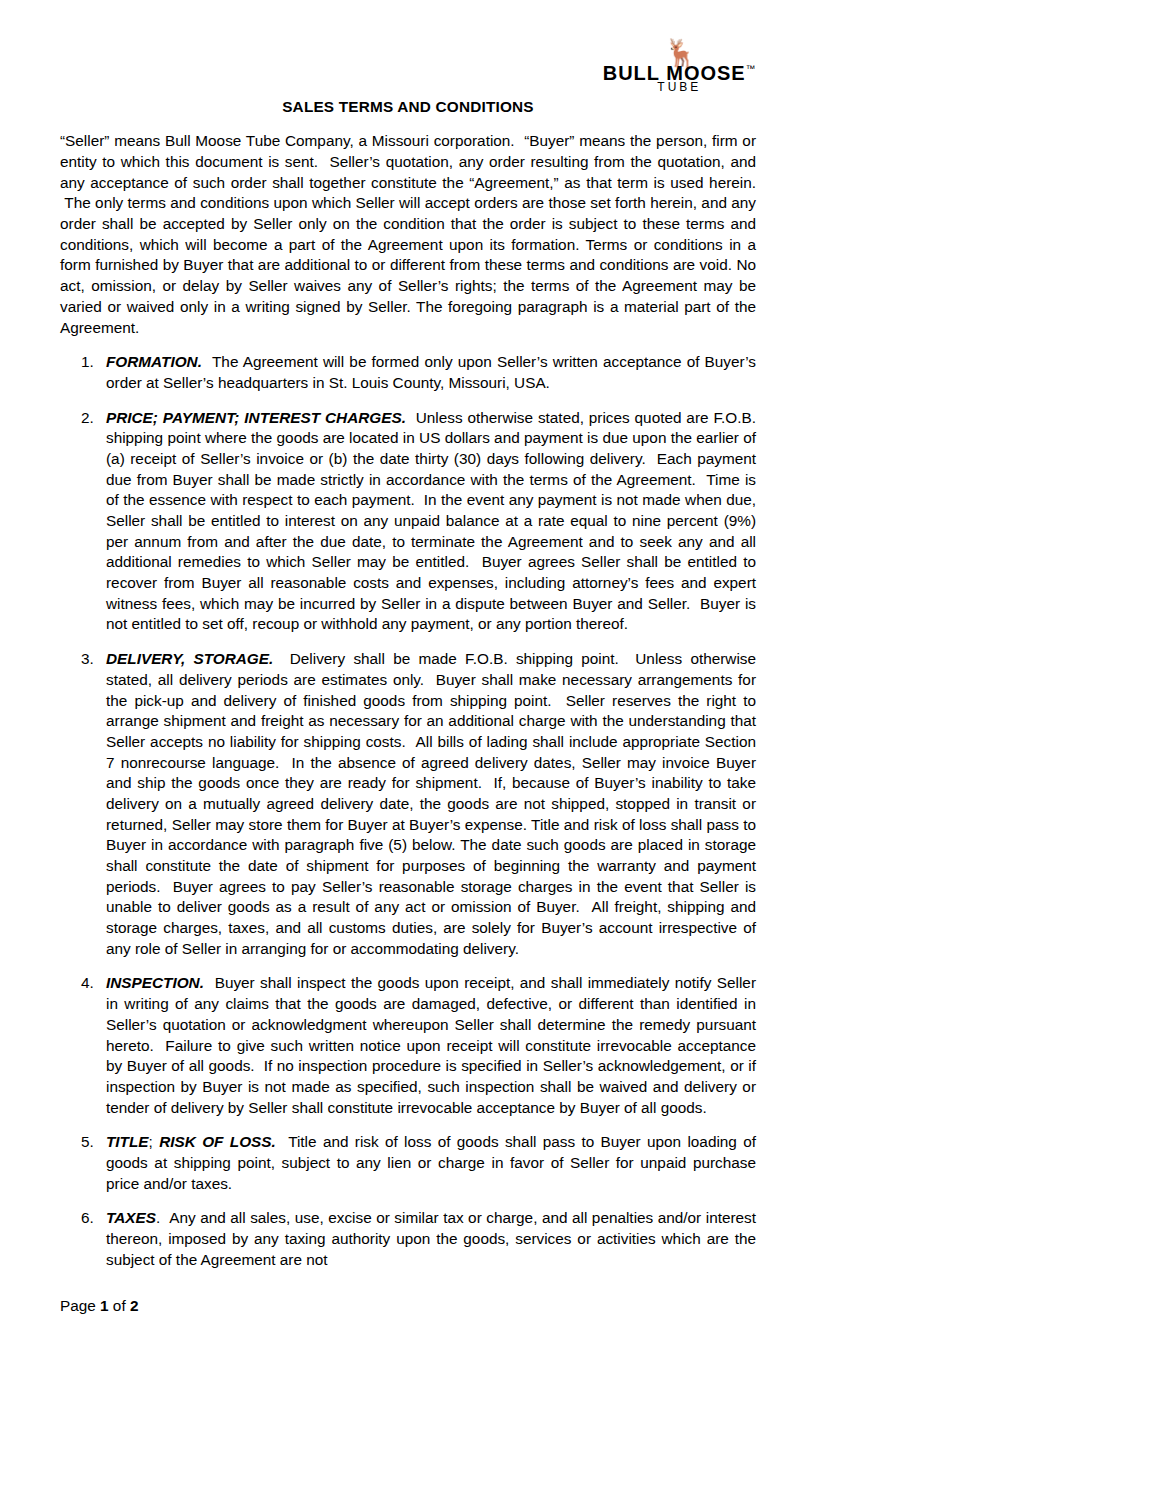🦌 BULL MOOSE™ TUBE
SALES TERMS AND CONDITIONS
“Seller” means Bull Moose Tube Company, a Missouri corporation. “Buyer” means the person, firm or entity to which this document is sent. Seller’s quotation, any order resulting from the quotation, and any acceptance of such order shall together constitute the “Agreement,” as that term is used herein. The only terms and conditions upon which Seller will accept orders are those set forth herein, and any order shall be accepted by Seller only on the condition that the order is subject to these terms and conditions, which will become a part of the Agreement upon its formation. Terms or conditions in a form furnished by Buyer that are additional to or different from these terms and conditions are void. No act, omission, or delay by Seller waives any of Seller’s rights; the terms of the Agreement may be varied or waived only in a writing signed by Seller. The foregoing paragraph is a material part of the Agreement.
FORMATION. The Agreement will be formed only upon Seller’s written acceptance of Buyer’s order at Seller’s headquarters in St. Louis County, Missouri, USA.
PRICE; PAYMENT; INTEREST CHARGES. Unless otherwise stated, prices quoted are F.O.B. shipping point where the goods are located in US dollars and payment is due upon the earlier of (a) receipt of Seller’s invoice or (b) the date thirty (30) days following delivery. Each payment due from Buyer shall be made strictly in accordance with the terms of the Agreement. Time is of the essence with respect to each payment. In the event any payment is not made when due, Seller shall be entitled to interest on any unpaid balance at a rate equal to nine percent (9%) per annum from and after the due date, to terminate the Agreement and to seek any and all additional remedies to which Seller may be entitled. Buyer agrees Seller shall be entitled to recover from Buyer all reasonable costs and expenses, including attorney’s fees and expert witness fees, which may be incurred by Seller in a dispute between Buyer and Seller. Buyer is not entitled to set off, recoup or withhold any payment, or any portion thereof.
DELIVERY, STORAGE. Delivery shall be made F.O.B. shipping point. Unless otherwise stated, all delivery periods are estimates only. Buyer shall make necessary arrangements for the pick-up and delivery of finished goods from shipping point. Seller reserves the right to arrange shipment and freight as necessary for an additional charge with the understanding that Seller accepts no liability for shipping costs. All bills of lading shall include appropriate Section 7 nonrecourse language. In the absence of agreed delivery dates, Seller may invoice Buyer and ship the goods once they are ready for shipment. If, because of Buyer’s inability to take delivery on a mutually agreed delivery date, the goods are not shipped, stopped in transit or returned, Seller may store them for Buyer at Buyer’s expense. Title and risk of loss shall pass to Buyer in accordance with paragraph five (5) below. The date such goods are placed in storage shall constitute the date of shipment for purposes of beginning the warranty and payment periods. Buyer agrees to pay Seller’s reasonable storage charges in the event that Seller is unable to deliver goods as a result of any act or omission of Buyer. All freight, shipping and storage charges, taxes, and all customs duties, are solely for Buyer’s account irrespective of any role of Seller in arranging for or accommodating delivery.
INSPECTION. Buyer shall inspect the goods upon receipt, and shall immediately notify Seller in writing of any claims that the goods are damaged, defective, or different than identified in Seller’s quotation or acknowledgment whereupon Seller shall determine the remedy pursuant hereto. Failure to give such written notice upon receipt will constitute irrevocable acceptance by Buyer of all goods. If no inspection procedure is specified in Seller’s acknowledgement, or if inspection by Buyer is not made as specified, such inspection shall be waived and delivery or tender of delivery by Seller shall constitute irrevocable acceptance by Buyer of all goods.
TITLE; RISK OF LOSS. Title and risk of loss of goods shall pass to Buyer upon loading of goods at shipping point, subject to any lien or charge in favor of Seller for unpaid purchase price and/or taxes.
TAXES. Any and all sales, use, excise or similar tax or charge, and all penalties and/or interest thereon, imposed by any taxing authority upon the goods, services or activities which are the subject of the Agreement are not
Page 1 of 2